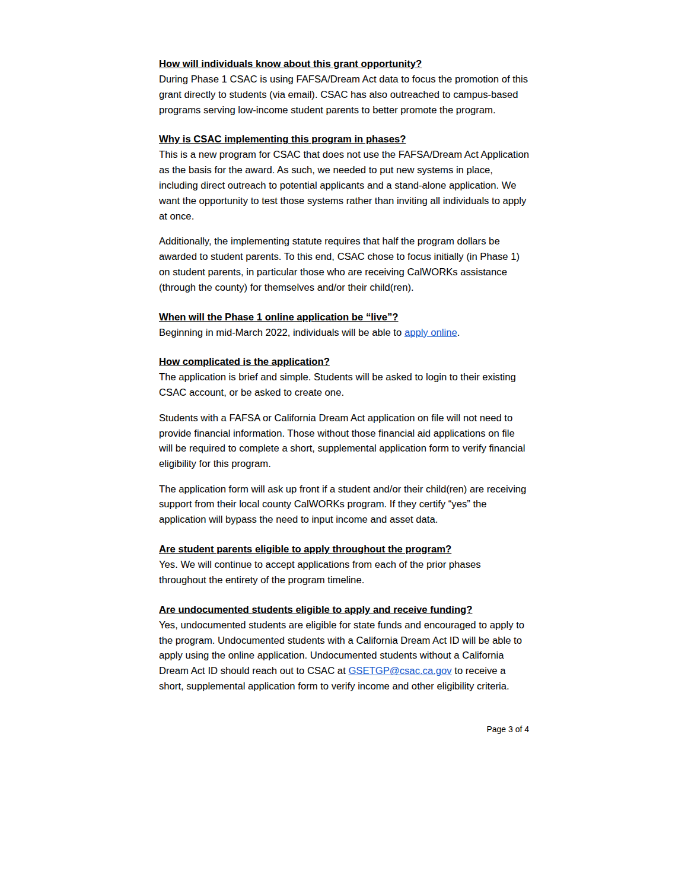How will individuals know about this grant opportunity?
During Phase 1 CSAC is using FAFSA/Dream Act data to focus the promotion of this grant directly to students (via email). CSAC has also outreached to campus-based programs serving low-income student parents to better promote the program.
Why is CSAC implementing this program in phases?
This is a new program for CSAC that does not use the FAFSA/Dream Act Application as the basis for the award. As such, we needed to put new systems in place, including direct outreach to potential applicants and a stand-alone application. We want the opportunity to test those systems rather than inviting all individuals to apply at once.
Additionally, the implementing statute requires that half the program dollars be awarded to student parents. To this end, CSAC chose to focus initially (in Phase 1) on student parents, in particular those who are receiving CalWORKs assistance (through the county) for themselves and/or their child(ren).
When will the Phase 1 online application be “live”?
Beginning in mid-March 2022, individuals will be able to apply online.
How complicated is the application?
The application is brief and simple. Students will be asked to login to their existing CSAC account, or be asked to create one.
Students with a FAFSA or California Dream Act application on file will not need to provide financial information. Those without those financial aid applications on file will be required to complete a short, supplemental application form to verify financial eligibility for this program.
The application form will ask up front if a student and/or their child(ren) are receiving support from their local county CalWORKs program. If they certify “yes” the application will bypass the need to input income and asset data.
Are student parents eligible to apply throughout the program?
Yes. We will continue to accept applications from each of the prior phases throughout the entirety of the program timeline.
Are undocumented students eligible to apply and receive funding?
Yes, undocumented students are eligible for state funds and encouraged to apply to the program. Undocumented students with a California Dream Act ID will be able to apply using the online application. Undocumented students without a California Dream Act ID should reach out to CSAC at GSETGP@csac.ca.gov to receive a short, supplemental application form to verify income and other eligibility criteria.
Page 3 of 4